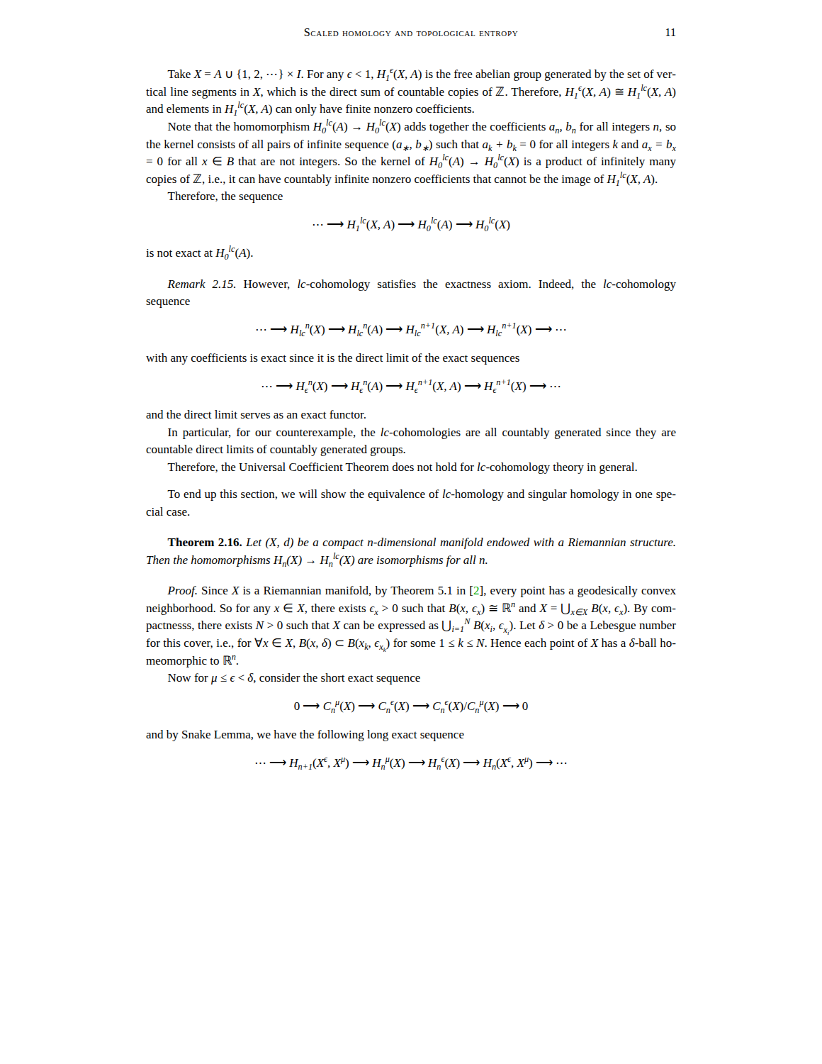Scaled homology and topological entropy 11
Take X = A ∪ {1, 2, ⋯} × I. For any ϵ < 1, H1ϵ(X, A) is the free abelian group generated by the set of vertical line segments in X, which is the direct sum of countable copies of ℤ. Therefore, H1ϵ(X, A) ≅ H1lc(X, A) and elements in H1lc(X, A) can only have finite nonzero coefficients.
Note that the homomorphism H0lc(A) → H0lc(X) adds together the coefficients an, bn for all integers n, so the kernel consists of all pairs of infinite sequence (a∗, b∗) such that ak + bk = 0 for all integers k and ax = bx = 0 for all x ∈ B that are not integers. So the kernel of H0lc(A) → H0lc(X) is a product of infinitely many copies of ℤ, i.e., it can have countably infinite nonzero coefficients that cannot be the image of H1lc(X, A).
Therefore, the sequence
⋯ ⟶ H1lc(X, A) ⟶ H0lc(A) ⟶ H0lc(X)
is not exact at H0lc(A).
Remark 2.15. However, lc-cohomology satisfies the exactness axiom. Indeed, the lc-cohomology sequence
⋯ ⟶ Hlcn(X) ⟶ Hlcn(A) ⟶ Hlcn+1(X, A) ⟶ Hlcn+1(X) ⟶ ⋯
with any coefficients is exact since it is the direct limit of the exact sequences
⋯ ⟶ Hϵn(X) ⟶ Hϵn(A) ⟶ Hϵn+1(X, A) ⟶ Hϵn+1(X) ⟶ ⋯
and the direct limit serves as an exact functor.
In particular, for our counterexample, the lc-cohomologies are all countably generated since they are countable direct limits of countably generated groups.
Therefore, the Universal Coefficient Theorem does not hold for lc-cohomology theory in general.
To end up this section, we will show the equivalence of lc-homology and singular homology in one special case.
Theorem 2.16. Let (X, d) be a compact n-dimensional manifold endowed with a Riemannian structure. Then the homomorphisms Hn(X) → Hnlc(X) are isomorphisms for all n.
Proof. Since X is a Riemannian manifold, by Theorem 5.1 in [2], every point has a geodesically convex neighborhood. So for any x ∈ X, there exists ϵx > 0 such that B(x, ϵx) ≅ ℝn and X = ⋃x∈X B(x, ϵx). By compactnesss, there exists N > 0 such that X can be expressed as ⋃i=1N B(xi, ϵxi). Let δ > 0 be a Lebesgue number for this cover, i.e., for ∀x ∈ X, B(x, δ) ⊂ B(xk, ϵxk) for some 1 ≤ k ≤ N. Hence each point of X has a δ-ball homeomorphic to ℝn.
Now for μ ≤ ϵ < δ, consider the short exact sequence
0 ⟶ Cnμ(X) ⟶ Cnϵ(X) ⟶ Cnϵ(X)/Cnμ(X) ⟶ 0
and by Snake Lemma, we have the following long exact sequence
⋯ ⟶ Hn+1(Xϵ, Xμ) ⟶ Hnμ(X) ⟶ Hnϵ(X) ⟶ Hn(Xϵ, Xμ) ⟶ ⋯